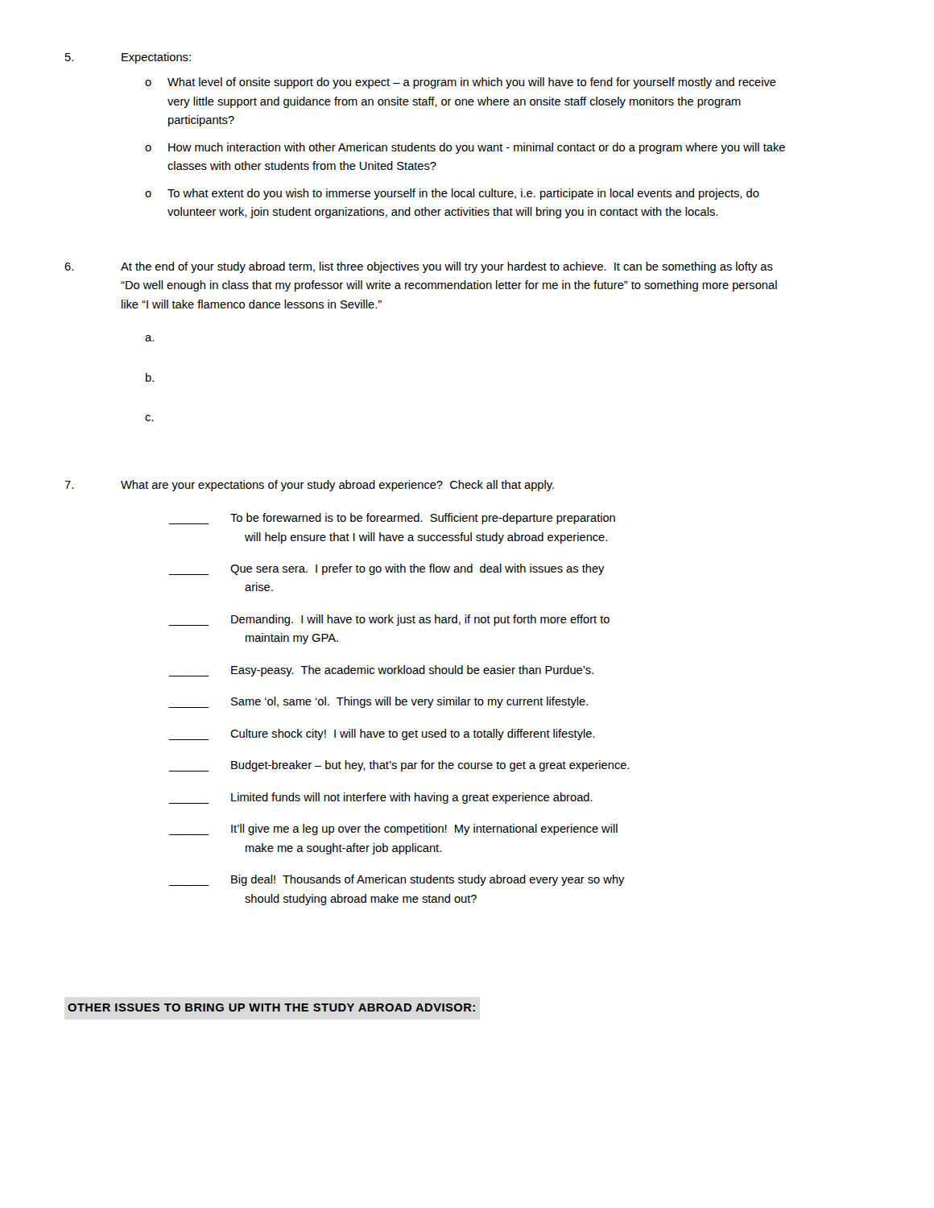5.
Expectations:
What level of onsite support do you expect – a program in which you will have to fend for yourself mostly and receive very little support and guidance from an onsite staff, or one where an onsite staff closely monitors the program participants?
How much interaction with other American students do you want - minimal contact or do a program where you will take classes with other students from the United States?
To what extent do you wish to immerse yourself in the local culture, i.e. participate in local events and projects, do volunteer work, join student organizations, and other activities that will bring you in contact with the locals.
6.
At the end of your study abroad term, list three objectives you will try your hardest to achieve. It can be something as lofty as “Do well enough in class that my professor will write a recommendation letter for me in the future” to something more personal like “I will take flamenco dance lessons in Seville.”
a.
b.
c.
7.
What are your expectations of your study abroad experience? Check all that apply.
______ To be forewarned is to be forearmed. Sufficient pre-departure preparation will help ensure that I will have a successful study abroad experience.
______ Que sera sera. I prefer to go with the flow and deal with issues as they arise.
______ Demanding. I will have to work just as hard, if not put forth more effort to maintain my GPA.
______ Easy-peasy. The academic workload should be easier than Purdue’s.
______ Same ‘ol, same ‘ol. Things will be very similar to my current lifestyle.
______ Culture shock city! I will have to get used to a totally different lifestyle.
______ Budget-breaker – but hey, that’s par for the course to get a great experience.
______ Limited funds will not interfere with having a great experience abroad.
______ It’ll give me a leg up over the competition! My international experience will make me a sought-after job applicant.
______ Big deal! Thousands of American students study abroad every year so why should studying abroad make me stand out?
OTHER ISSUES TO BRING UP WITH THE STUDY ABROAD ADVISOR: